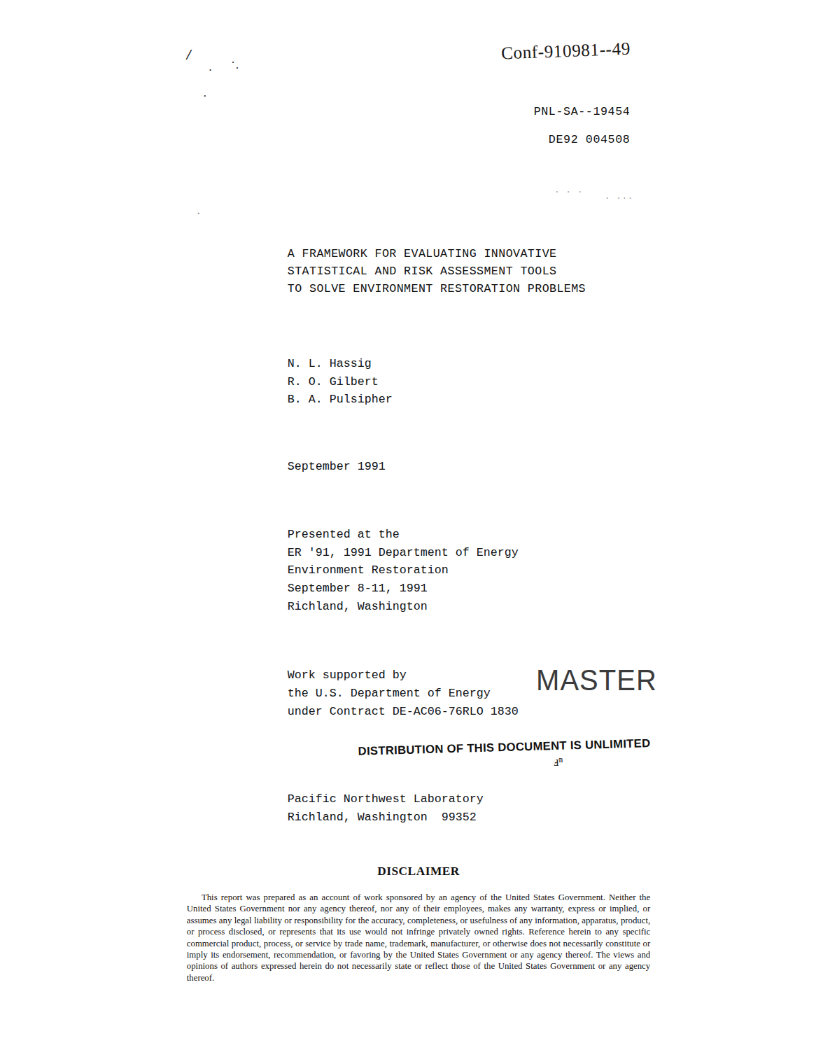/ . . . . Conf-910981--49
PNL-SA--19454
DE92 004508
. . . . . ...
A FRAMEWORK FOR EVALUATING INNOVATIVE
STATISTICAL AND RISK ASSESSMENT TOOLS
TO SOLVE ENVIRONMENT RESTORATION PROBLEMS
N. L. Hassig
R. O. Gilbert
B. A. Pulsipher
September 1991
Presented at the
ER '91, 1991 Department of Energy
Environment Restoration
September 8-11, 1991
Richland, Washington
MASTER Work supported by
the U.S. Department of Energy
under Contract DE-AC06-76RLO 1830
DISTRIBUTION OF THIS DOCUMENT IS UNLIMITED
ⅎⁿ
Pacific Northwest Laboratory
Richland, Washington 99352
DISCLAIMER
This report was prepared as an account of work sponsored by an agency of the United States Government. Neither the United States Government nor any agency thereof, nor any of their employees, makes any warranty, express or implied, or assumes any legal liability or responsibility for the accuracy, completeness, or usefulness of any information, apparatus, product, or process disclosed, or represents that its use would not infringe privately owned rights. Reference herein to any specific commercial product, process, or service by trade name, trademark, manufacturer, or otherwise does not necessarily constitute or imply its endorsement, recommendation, or favoring by the United States Government or any agency thereof. The views and opinions of authors expressed herein do not necessarily state or reflect those of the United States Government or any agency thereof.